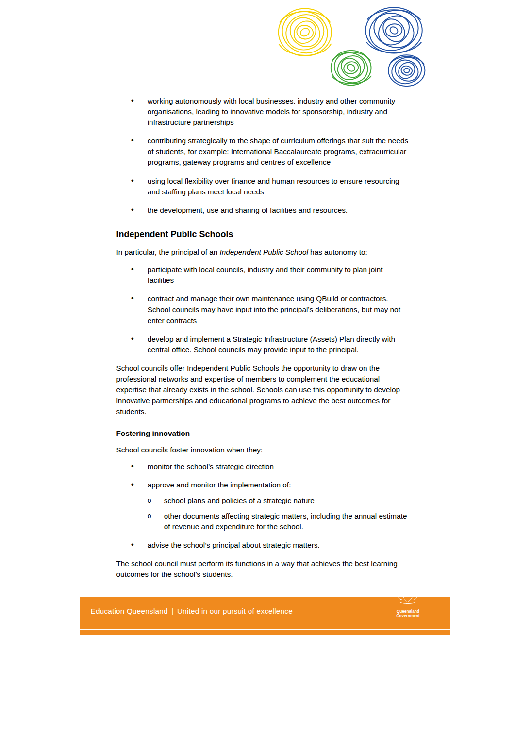working autonomously with local businesses, industry and other community organisations, leading to innovative models for sponsorship, industry and infrastructure partnerships
contributing strategically to the shape of curriculum offerings that suit the needs of students, for example: International Baccalaureate programs, extracurricular programs, gateway programs and centres of excellence
using local flexibility over finance and human resources to ensure resourcing and staffing plans meet local needs
the development, use and sharing of facilities and resources.
Independent Public Schools
In particular, the principal of an Independent Public School has autonomy to:
participate with local councils, industry and their community to plan joint facilities
contract and manage their own maintenance using QBuild or contractors. School councils may have input into the principal’s deliberations, but may not enter contracts
develop and implement a Strategic Infrastructure (Assets) Plan directly with central office. School councils may provide input to the principal.
School councils offer Independent Public Schools the opportunity to draw on the professional networks and expertise of members to complement the educational expertise that already exists in the school. Schools can use this opportunity to develop innovative partnerships and educational programs to achieve the best outcomes for students.
Fostering innovation
School councils foster innovation when they:
monitor the school’s strategic direction
approve and monitor the implementation of:
school plans and policies of a strategic nature
other documents affecting strategic matters, including the annual estimate of revenue and expenditure for the school.
advise the school’s principal about strategic matters.
The school council must perform its functions in a way that achieves the best learning outcomes for the school’s students.
Education Queensland|United in our pursuit of excellence
Queensland
Government